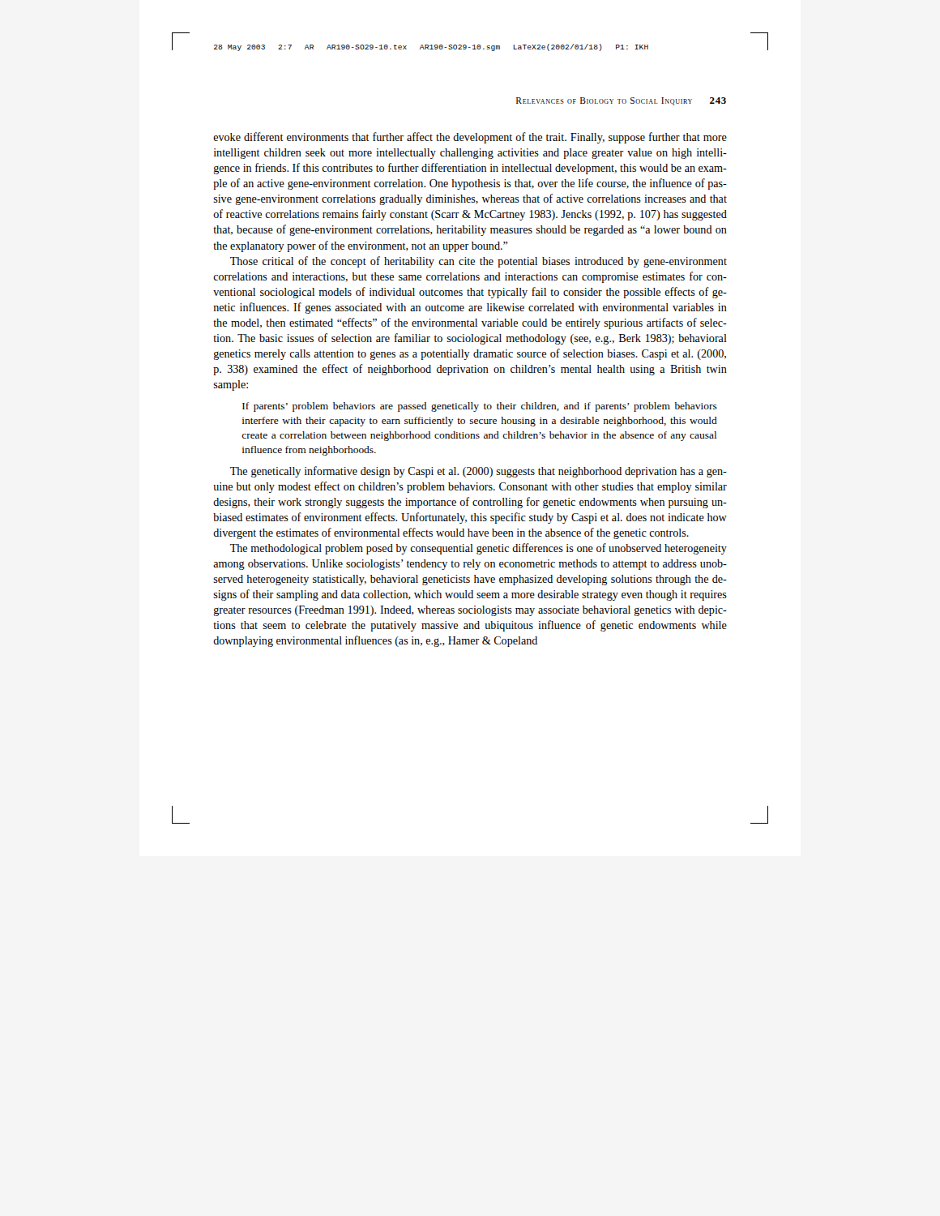28 May 20032:7 AR AR190-SO29-10.tex AR190-SO29-10.sgm LaTeX2e(2002/01/18) P1: IKH
Relevances of Biology to Social Inquiry243
evoke different environments that further affect the development of the trait. Finally, suppose further that more intelligent children seek out more intellectually challenging activities and place greater value on high intelligence in friends. If this contributes to further differentiation in intellectual development, this would be an example of an active gene-environment correlation. One hypothesis is that, over the life course, the influence of passive gene-environment correlations gradually diminishes, whereas that of active correlations increases and that of reactive correlations remains fairly constant (Scarr & McCartney 1983). Jencks (1992, p. 107) has suggested that, because of gene-environment correlations, heritability measures should be regarded as “a lower bound on the explanatory power of the environment, not an upper bound.”
Those critical of the concept of heritability can cite the potential biases introduced by gene-environment correlations and interactions, but these same correlations and interactions can compromise estimates for conventional sociological models of individual outcomes that typically fail to consider the possible effects of genetic influences. If genes associated with an outcome are likewise correlated with environmental variables in the model, then estimated “effects” of the environmental variable could be entirely spurious artifacts of selection. The basic issues of selection are familiar to sociological methodology (see, e.g., Berk 1983); behavioral genetics merely calls attention to genes as a potentially dramatic source of selection biases. Caspi et al. (2000, p. 338) examined the effect of neighborhood deprivation on children’s mental health using a British twin sample:
If parents’ problem behaviors are passed genetically to their children, and if parents’ problem behaviors interfere with their capacity to earn sufficiently to secure housing in a desirable neighborhood, this would create a correlation between neighborhood conditions and children’s behavior in the absence of any causal influence from neighborhoods.
The genetically informative design by Caspi et al. (2000) suggests that neighborhood deprivation has a genuine but only modest effect on children’s problem behaviors. Consonant with other studies that employ similar designs, their work strongly suggests the importance of controlling for genetic endowments when pursuing unbiased estimates of environment effects. Unfortunately, this specific study by Caspi et al. does not indicate how divergent the estimates of environmental effects would have been in the absence of the genetic controls.
The methodological problem posed by consequential genetic differences is one of unobserved heterogeneity among observations. Unlike sociologists’ tendency to rely on econometric methods to attempt to address unobserved heterogeneity statistically, behavioral geneticists have emphasized developing solutions through the designs of their sampling and data collection, which would seem a more desirable strategy even though it requires greater resources (Freedman 1991). Indeed, whereas sociologists may associate behavioral genetics with depictions that seem to celebrate the putatively massive and ubiquitous influence of genetic endowments while downplaying environmental influences (as in, e.g., Hamer & Copeland